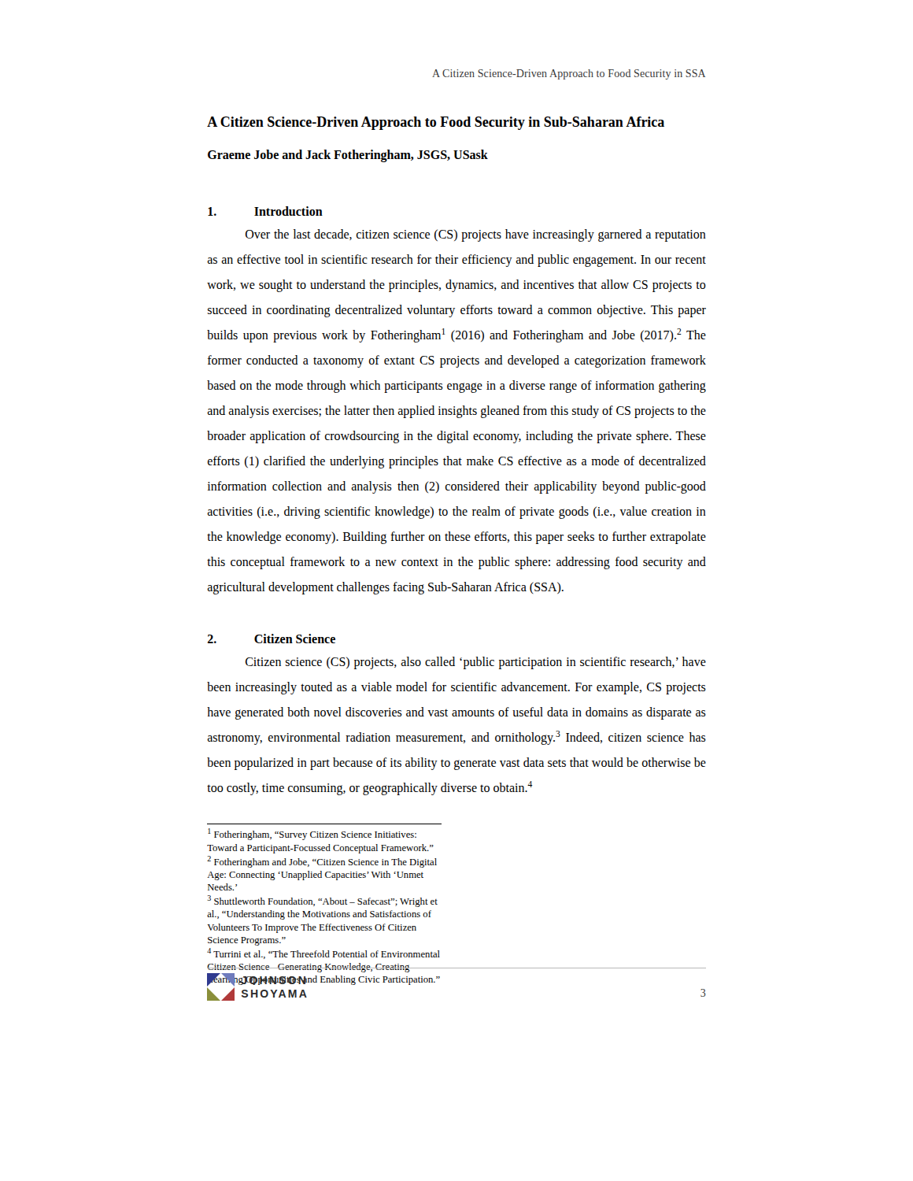A Citizen Science-Driven Approach to Food Security in SSA
A Citizen Science-Driven Approach to Food Security in Sub-Saharan Africa
Graeme Jobe and Jack Fotheringham, JSGS, USask
1. Introduction
Over the last decade, citizen science (CS) projects have increasingly garnered a reputation as an effective tool in scientific research for their efficiency and public engagement. In our recent work, we sought to understand the principles, dynamics, and incentives that allow CS projects to succeed in coordinating decentralized voluntary efforts toward a common objective. This paper builds upon previous work by Fotheringham1 (2016) and Fotheringham and Jobe (2017).2 The former conducted a taxonomy of extant CS projects and developed a categorization framework based on the mode through which participants engage in a diverse range of information gathering and analysis exercises; the latter then applied insights gleaned from this study of CS projects to the broader application of crowdsourcing in the digital economy, including the private sphere. These efforts (1) clarified the underlying principles that make CS effective as a mode of decentralized information collection and analysis then (2) considered their applicability beyond public-good activities (i.e., driving scientific knowledge) to the realm of private goods (i.e., value creation in the knowledge economy). Building further on these efforts, this paper seeks to further extrapolate this conceptual framework to a new context in the public sphere: addressing food security and agricultural development challenges facing Sub-Saharan Africa (SSA).
2. Citizen Science
Citizen science (CS) projects, also called ‘public participation in scientific research,’ have been increasingly touted as a viable model for scientific advancement. For example, CS projects have generated both novel discoveries and vast amounts of useful data in domains as disparate as astronomy, environmental radiation measurement, and ornithology.3 Indeed, citizen science has been popularized in part because of its ability to generate vast data sets that would be otherwise be too costly, time consuming, or geographically diverse to obtain.4
1 Fotheringham, “Survey Citizen Science Initiatives: Toward a Participant-Focussed Conceptual Framework.”
2 Fotheringham and Jobe, “Citizen Science in The Digital Age: Connecting ‘Unapplied Capacities’ With ‘Unmet Needs.’
3 Shuttleworth Foundation, “About – Safecast”; Wright et al., “Understanding the Motivations and Satisfactions of Volunteers To Improve The Effectiveness Of Citizen Science Programs.”
4 Turrini et al., “The Threefold Potential of Environmental Citizen Science - Generating Knowledge, Creating Learning Opportunities and Enabling Civic Participation.”
JOHNSON
SHOYAMA
3